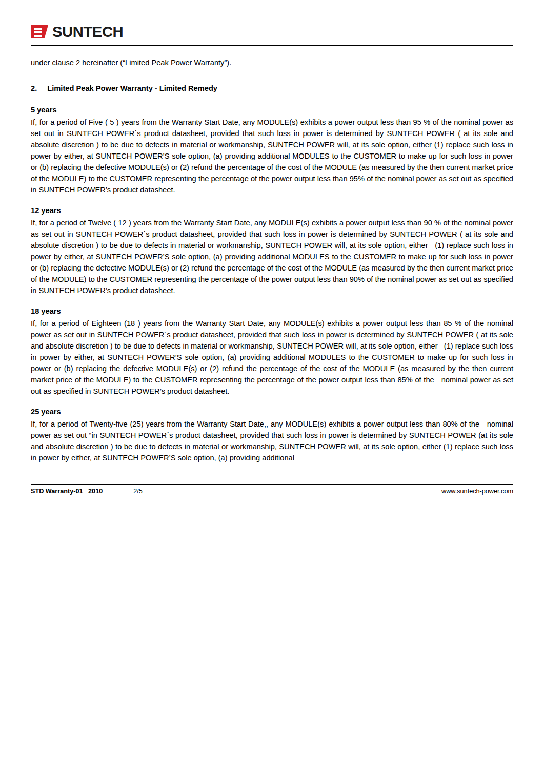SUNTECH
under clause 2 hereinafter (“Limited Peak Power Warranty”).
2. Limited Peak Power Warranty - Limited Remedy
5 years
If, for a period of Five ( 5 ) years from the Warranty Start Date, any MODULE(s) exhibits a power output less than 95 % of the nominal power as set out in SUNTECH POWER´s product datasheet, provided that such loss in power is determined by SUNTECH POWER ( at its sole and absolute discretion ) to be due to defects in material or workmanship, SUNTECH POWER will, at its sole option, either (1) replace such loss in power by either, at SUNTECH POWER’S sole option, (a) providing additional MODULES to the CUSTOMER to make up for such loss in power or (b) replacing the defective MODULE(s) or (2) refund the percentage of the cost of the MODULE (as measured by the then current market price of the MODULE) to the CUSTOMER representing the percentage of the power output less than 95% of the nominal power as set out as specified in SUNTECH POWER’s product datasheet.
12 years
If, for a period of Twelve ( 12 ) years from the Warranty Start Date, any MODULE(s) exhibits a power output less than 90 % of the nominal power as set out in SUNTECH POWER´s product datasheet, provided that such loss in power is determined by SUNTECH POWER ( at its sole and absolute discretion ) to be due to defects in material or workmanship, SUNTECH POWER will, at its sole option, either (1) replace such loss in power by either, at SUNTECH POWER’S sole option, (a) providing additional MODULES to the CUSTOMER to make up for such loss in power or (b) replacing the defective MODULE(s) or (2) refund the percentage of the cost of the MODULE (as measured by the then current market price of the MODULE) to the CUSTOMER representing the percentage of the power output less than 90% of the nominal power as set out as specified in SUNTECH POWER’s product datasheet.
18 years
If, for a period of Eighteen (18 ) years from the Warranty Start Date, any MODULE(s) exhibits a power output less than 85 % of the nominal power as set out in SUNTECH POWER´s product datasheet, provided that such loss in power is determined by SUNTECH POWER ( at its sole and absolute discretion ) to be due to defects in material or workmanship, SUNTECH POWER will, at its sole option, either (1) replace such loss in power by either, at SUNTECH POWER’S sole option, (a) providing additional MODULES to the CUSTOMER to make up for such loss in power or (b) replacing the defective MODULE(s) or (2) refund the percentage of the cost of the MODULE (as measured by the then current market price of the MODULE) to the CUSTOMER representing the percentage of the power output less than 85% of the nominal power as set out as specified in SUNTECH POWER’s product datasheet.
25 years
If, for a period of Twenty-five (25) years from the Warranty Start Date,, any MODULE(s) exhibits a power output less than 80% of the nominal power as set out “in SUNTECH POWER´s product datasheet, provided that such loss in power is determined by SUNTECH POWER (at its sole and absolute discretion ) to be due to defects in material or workmanship, SUNTECH POWER will, at its sole option, either (1) replace such loss in power by either, at SUNTECH POWER’S sole option, (a) providing additional
STD Warranty-01 2010 2/5 www.suntech-power.com